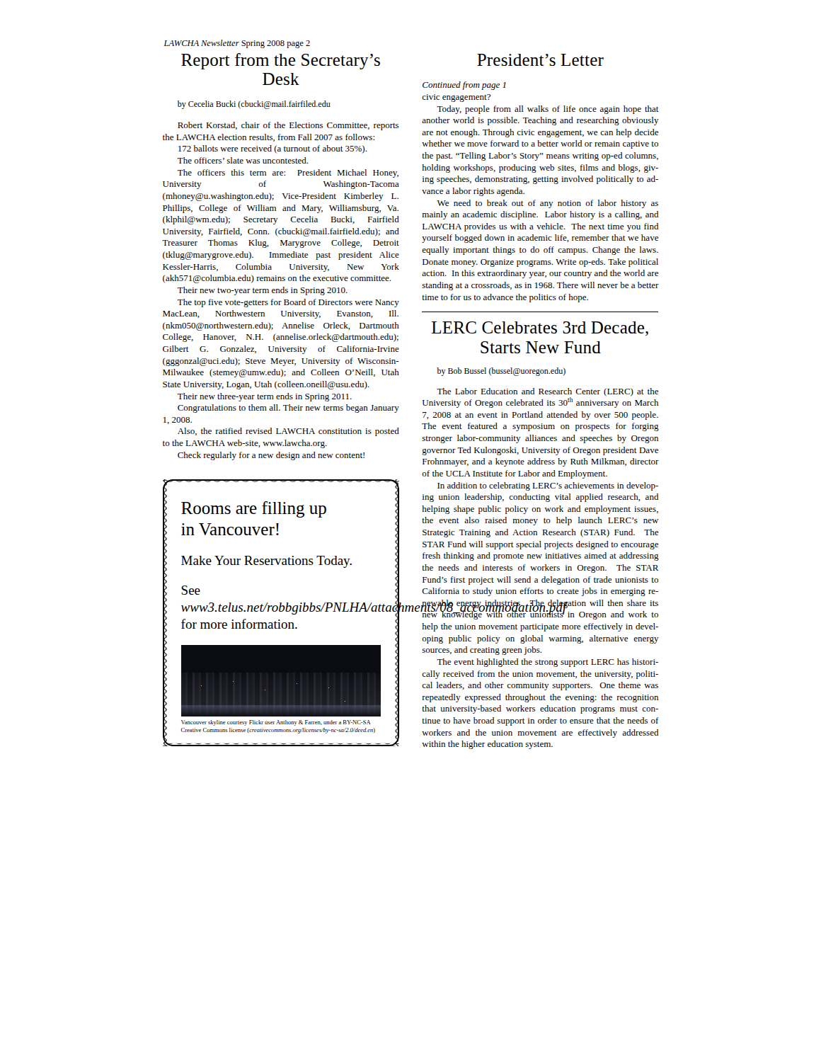LAWCHA Newsletter Spring 2008 page 2
Report from the Secretary’s Desk
by Cecelia Bucki (cbucki@mail.fairfiled.edu
Robert Korstad, chair of the Elections Committee, reports the LAWCHA election results, from Fall 2007 as follows:
172 ballots were received (a turnout of about 35%).
The officers’ slate was uncontested.
The officers this term are: President Michael Honey, University of Washington-Tacoma (mhoney@u.washington.edu); Vice-President Kimberley L. Phillips, College of William and Mary, Williamsburg, Va. (klphil@wm.edu); Secretary Cecelia Bucki, Fairfield University, Fairfield, Conn. (cbucki@mail.fairfield.edu); and Treasurer Thomas Klug, Marygrove College, Detroit (tklug@marygrove.edu). Immediate past president Alice Kessler-Harris, Columbia University, New York (akh571@columbia.edu) remains on the executive committee.
Their new two-year term ends in Spring 2010.
The top five vote-getters for Board of Directors were Nancy MacLean, Northwestern University, Evanston, Ill. (nkm050@northwestern.edu); Annelise Orleck, Dartmouth College, Hanover, N.H. (annelise.orleck@dartmouth.edu); Gilbert G. Gonzalez, University of California-Irvine (gggonzal@uci.edu); Steve Meyer, University of Wisconsin-Milwaukee (stemey@umw.edu); and Colleen O’Neill, Utah State University, Logan, Utah (colleen.oneill@usu.edu).
Their new three-year term ends in Spring 2011.
Congratulations to them all. Their new terms began January 1, 2008.
Also, the ratified revised LAWCHA constitution is posted to the LAWCHA web-site, www.lawcha.org.
Check regularly for a new design and new content!
Rooms are filling up
in Vancouver!
Make Your Reservations Today.
See www3.telus.net/robbgibbs/PNLHA/attachments/08_accommodation.pdf for more information.
Vancouver skyline courtesy Flickr user Anthony & Farren, under a BY-NC-SA Creative Commons license (creativecommons.org/licenses/by-nc-sa/2.0/deed.en)
President’s Letter
Continued from page 1
civic engagement?
Today, people from all walks of life once again hope that another world is possible. Teaching and researching obviously are not enough. Through civic engagement, we can help decide whether we move forward to a better world or remain captive to the past. “Telling Labor’s Story” means writing op-ed columns, holding workshops, producing web sites, films and blogs, giving speeches, demonstrating, getting involved politically to advance a labor rights agenda.
We need to break out of any notion of labor history as mainly an academic discipline. Labor history is a calling, and LAWCHA provides us with a vehicle. The next time you find yourself bogged down in academic life, remember that we have equally important things to do off campus. Change the laws. Donate money. Organize programs. Write op-eds. Take political action. In this extraordinary year, our country and the world are standing at a crossroads, as in 1968. There will never be a better time to for us to advance the politics of hope.
LERC Celebrates 3rd Decade,
Starts New Fund
by Bob Bussel (bussel@uoregon.edu)
The Labor Education and Research Center (LERC) at the University of Oregon celebrated its 30th anniversary on March 7, 2008 at an event in Portland attended by over 500 people. The event featured a symposium on prospects for forging stronger labor-community alliances and speeches by Oregon governor Ted Kulongoski, University of Oregon president Dave Frohnmayer, and a keynote address by Ruth Milkman, director of the UCLA Institute for Labor and Employment.
In addition to celebrating LERC’s achievements in developing union leadership, conducting vital applied research, and helping shape public policy on work and employment issues, the event also raised money to help launch LERC’s new Strategic Training and Action Research (STAR) Fund. The STAR Fund will support special projects designed to encourage fresh thinking and promote new initiatives aimed at addressing the needs and interests of workers in Oregon. The STAR Fund’s first project will send a delegation of trade unionists to California to study union efforts to create jobs in emerging renewable energy industries. The delegation will then share its new knowledge with other unionists in Oregon and work to help the union movement participate more effectively in developing public policy on global warming, alternative energy sources, and creating green jobs.
The event highlighted the strong support LERC has historically received from the union movement, the university, political leaders, and other community supporters. One theme was repeatedly expressed throughout the evening: the recognition that university-based workers education programs must continue to have broad support in order to ensure that the needs of workers and the union movement are effectively addressed within the higher education system.